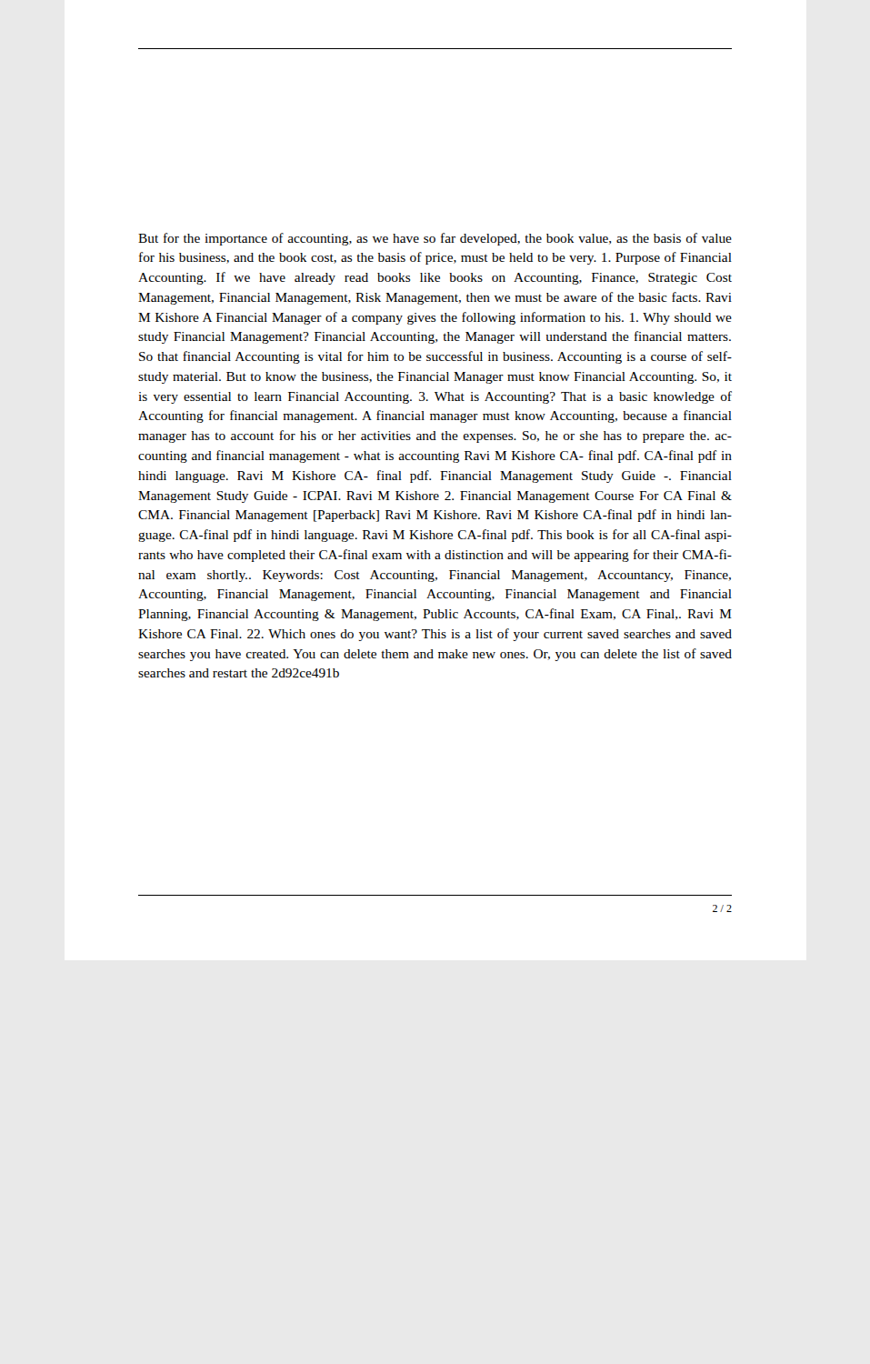But for the importance of accounting, as we have so far developed, the book value, as the basis of value for his business, and the book cost, as the basis of price, must be held to be very. 1. Purpose of Financial Accounting. If we have already read books like books on Accounting, Finance, Strategic Cost Management, Financial Management, Risk Management, then we must be aware of the basic facts. Ravi M Kishore A Financial Manager of a company gives the following information to his. 1. Why should we study Financial Management? Financial Accounting, the Manager will understand the financial matters. So that financial Accounting is vital for him to be successful in business. Accounting is a course of self-study material. But to know the business, the Financial Manager must know Financial Accounting. So, it is very essential to learn Financial Accounting. 3. What is Accounting? That is a basic knowledge of Accounting for financial management. A financial manager must know Accounting, because a financial manager has to account for his or her activities and the expenses. So, he or she has to prepare the. accounting and financial management - what is accounting Ravi M Kishore CA- final pdf. CA-final pdf in hindi language. Ravi M Kishore CA- final pdf. Financial Management Study Guide -. Financial Management Study Guide - ICPAI. Ravi M Kishore 2. Financial Management Course For CA Final & CMA. Financial Management [Paperback] Ravi M Kishore. Ravi M Kishore CA-final pdf in hindi language. CA-final pdf in hindi language. Ravi M Kishore CA-final pdf. This book is for all CA-final aspirants who have completed their CA-final exam with a distinction and will be appearing for their CMA-final exam shortly.. Keywords: Cost Accounting, Financial Management, Accountancy, Finance, Accounting, Financial Management, Financial Accounting, Financial Management and Financial Planning, Financial Accounting & Management, Public Accounts, CA-final Exam, CA Final,. Ravi M Kishore CA Final. 22. Which ones do you want? This is a list of your current saved searches and saved searches you have created. You can delete them and make new ones. Or, you can delete the list of saved searches and restart the 2d92ce491b
2 / 2